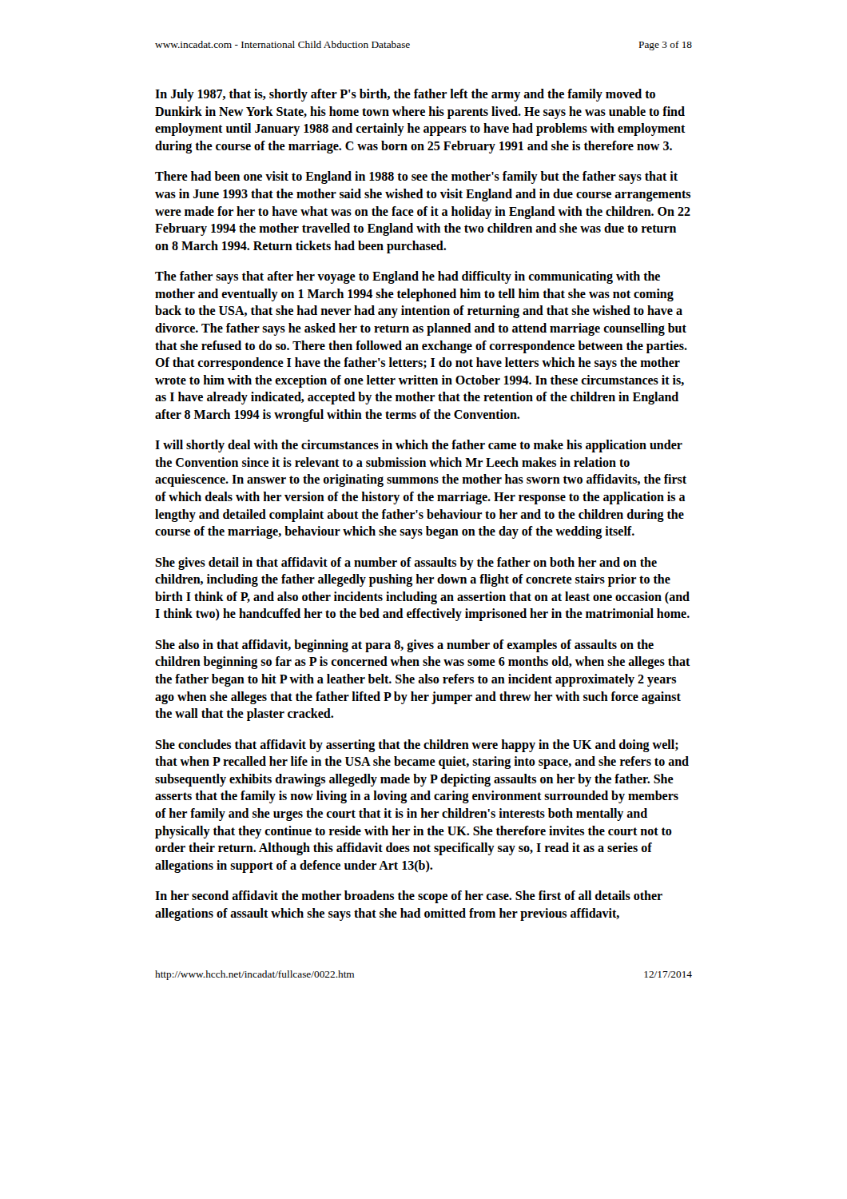www.incadat.com - International Child Abduction Database Page 3 of 18
In July 1987, that is, shortly after P's birth, the father left the army and the family moved to Dunkirk in New York State, his home town where his parents lived. He says he was unable to find employment until January 1988 and certainly he appears to have had problems with employment during the course of the marriage. C was born on 25 February 1991 and she is therefore now 3.
There had been one visit to England in 1988 to see the mother's family but the father says that it was in June 1993 that the mother said she wished to visit England and in due course arrangements were made for her to have what was on the face of it a holiday in England with the children. On 22 February 1994 the mother travelled to England with the two children and she was due to return on 8 March 1994. Return tickets had been purchased.
The father says that after her voyage to England he had difficulty in communicating with the mother and eventually on 1 March 1994 she telephoned him to tell him that she was not coming back to the USA, that she had never had any intention of returning and that she wished to have a divorce. The father says he asked her to return as planned and to attend marriage counselling but that she refused to do so. There then followed an exchange of correspondence between the parties. Of that correspondence I have the father's letters; I do not have letters which he says the mother wrote to him with the exception of one letter written in October 1994. In these circumstances it is, as I have already indicated, accepted by the mother that the retention of the children in England after 8 March 1994 is wrongful within the terms of the Convention.
I will shortly deal with the circumstances in which the father came to make his application under the Convention since it is relevant to a submission which Mr Leech makes in relation to acquiescence. In answer to the originating summons the mother has sworn two affidavits, the first of which deals with her version of the history of the marriage. Her response to the application is a lengthy and detailed complaint about the father's behaviour to her and to the children during the course of the marriage, behaviour which she says began on the day of the wedding itself.
She gives detail in that affidavit of a number of assaults by the father on both her and on the children, including the father allegedly pushing her down a flight of concrete stairs prior to the birth I think of P, and also other incidents including an assertion that on at least one occasion (and I think two) he handcuffed her to the bed and effectively imprisoned her in the matrimonial home.
She also in that affidavit, beginning at para 8, gives a number of examples of assaults on the children beginning so far as P is concerned when she was some 6 months old, when she alleges that the father began to hit P with a leather belt. She also refers to an incident approximately 2 years ago when she alleges that the father lifted P by her jumper and threw her with such force against the wall that the plaster cracked.
She concludes that affidavit by asserting that the children were happy in the UK and doing well; that when P recalled her life in the USA she became quiet, staring into space, and she refers to and subsequently exhibits drawings allegedly made by P depicting assaults on her by the father. She asserts that the family is now living in a loving and caring environment surrounded by members of her family and she urges the court that it is in her children's interests both mentally and physically that they continue to reside with her in the UK. She therefore invites the court not to order their return. Although this affidavit does not specifically say so, I read it as a series of allegations in support of a defence under Art 13(b).
In her second affidavit the mother broadens the scope of her case. She first of all details other allegations of assault which she says that she had omitted from her previous affidavit,
http://www.hcch.net/incadat/fullcase/0022.htm 12/17/2014